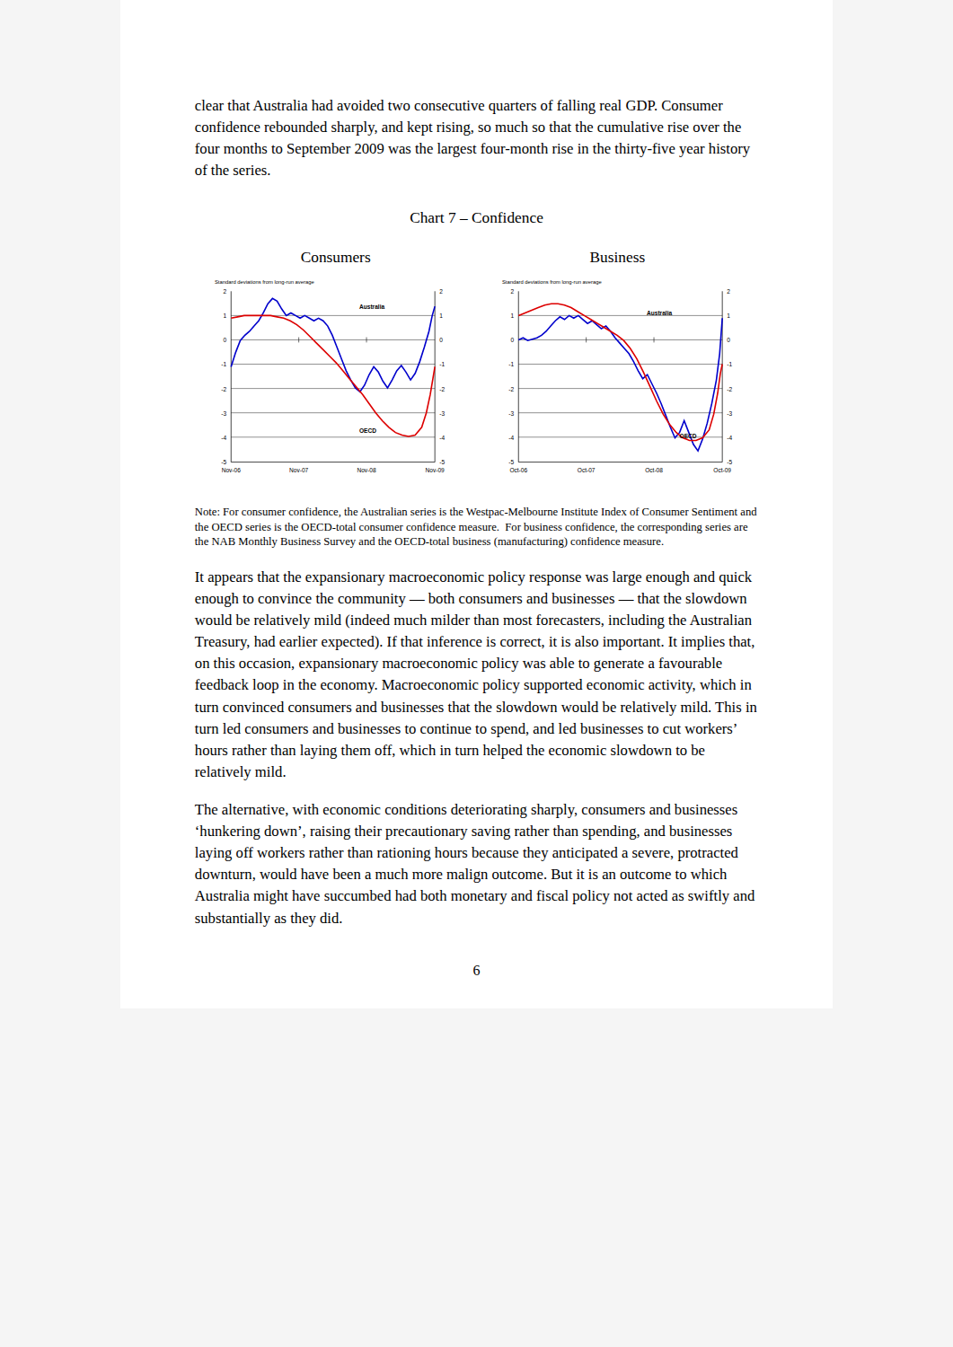clear that Australia had avoided two consecutive quarters of falling real GDP. Consumer confidence rebounded sharply, and kept rising, so much so that the cumulative rise over the four months to September 2009 was the largest four-month rise in the thirty-five year history of the series.
Chart 7 – Confidence
Consumers Business
Standard deviations from long-run average 2 1 0 -1 -2 -3 -4 -5 2 1 0 -1 -2 -3 -4 -5 Nov-06 Nov-07 Nov-08 Nov-09 Australia OECD
Standard deviations from long-run average 2 1 0 -1 -2 -3 -4 -5 2 1 0 -1 -2 -3 -4 -5 Oct-06 Oct-07 Oct-08 Oct-09 Australia OECD
Note: For consumer confidence, the Australian series is the Westpac-Melbourne Institute Index of Consumer Sentiment and the OECD series is the OECD-total consumer confidence measure. For business confidence, the corresponding series are the NAB Monthly Business Survey and the OECD-total business (manufacturing) confidence measure.
It appears that the expansionary macroeconomic policy response was large enough and quick enough to convince the community — both consumers and businesses — that the slowdown would be relatively mild (indeed much milder than most forecasters, including the Australian Treasury, had earlier expected). If that inference is correct, it is also important. It implies that, on this occasion, expansionary macroeconomic policy was able to generate a favourable feedback loop in the economy. Macroeconomic policy supported economic activity, which in turn convinced consumers and businesses that the slowdown would be relatively mild. This in turn led consumers and businesses to continue to spend, and led businesses to cut workers’ hours rather than laying them off, which in turn helped the economic slowdown to be relatively mild.
The alternative, with economic conditions deteriorating sharply, consumers and businesses ‘hunkering down’, raising their precautionary saving rather than spending, and businesses laying off workers rather than rationing hours because they anticipated a severe, protracted downturn, would have been a much more malign outcome. But it is an outcome to which Australia might have succumbed had both monetary and fiscal policy not acted as swiftly and substantially as they did.
6